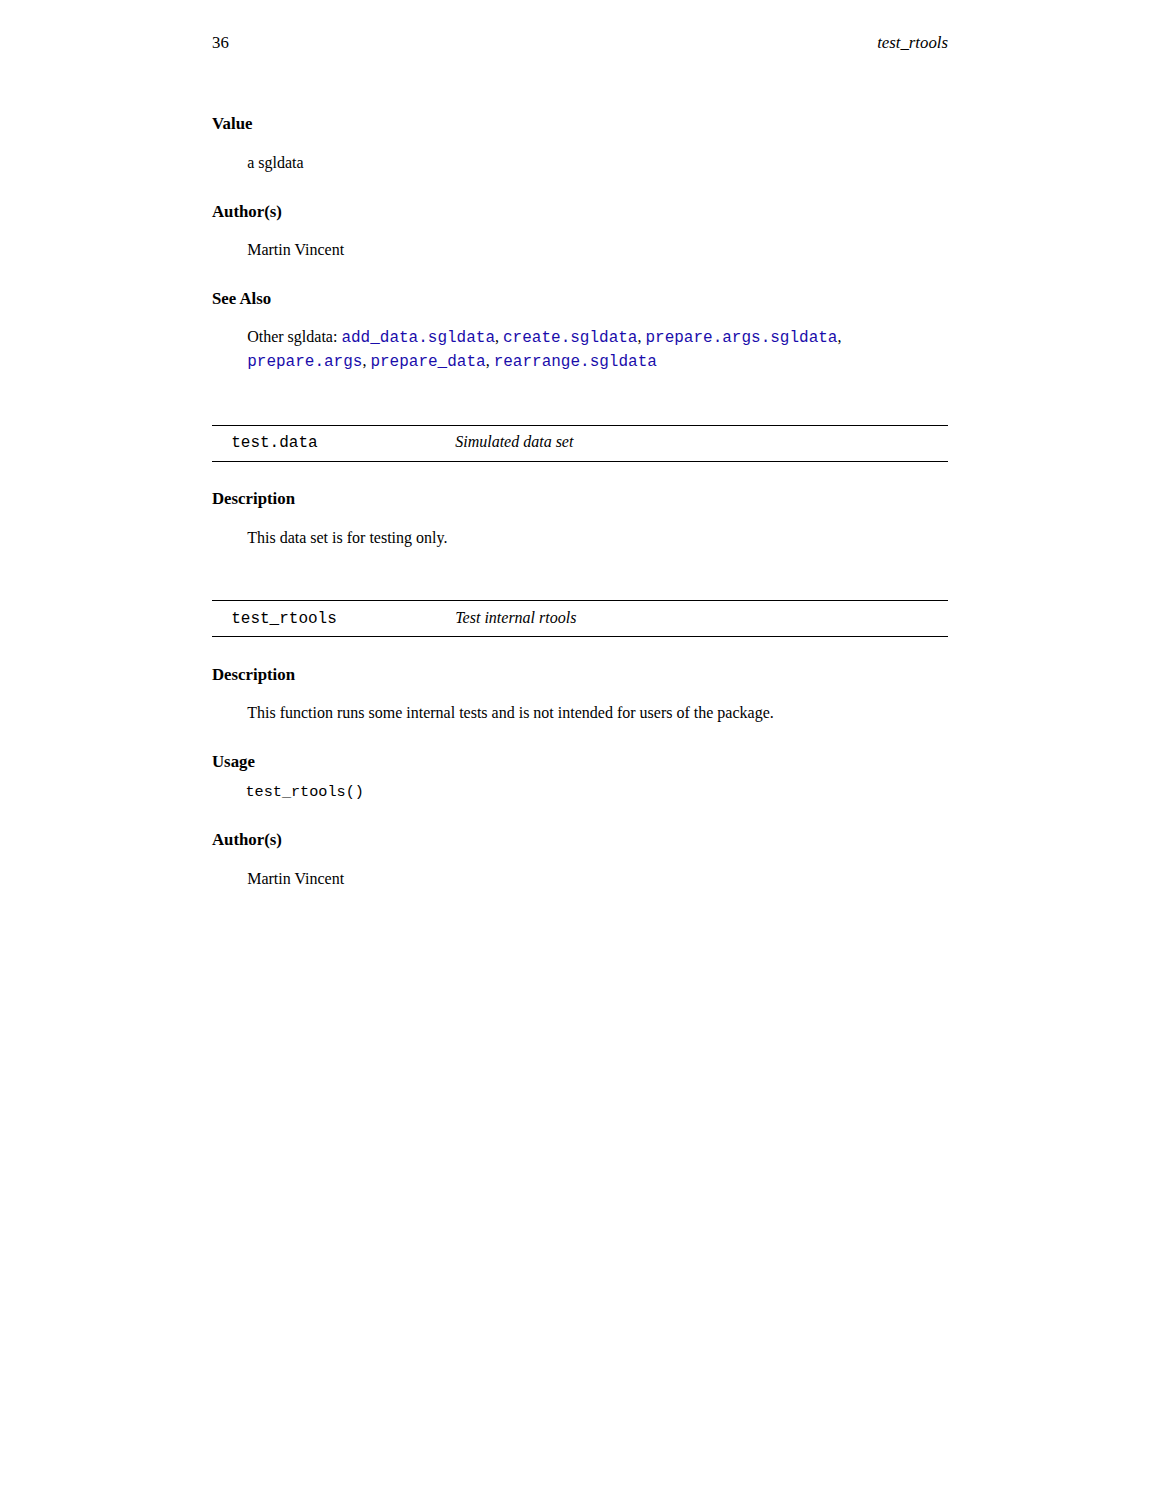36 test_rtools
Value
a sgldata
Author(s)
Martin Vincent
See Also
Other sgldata: add_data.sgldata, create.sgldata, prepare.args.sgldata, prepare.args, prepare_data, rearrange.sgldata
test.data Simulated data set
Description
This data set is for testing only.
test_rtools Test internal rtools
Description
This function runs some internal tests and is not intended for users of the package.
Usage
test_rtools()
Author(s)
Martin Vincent